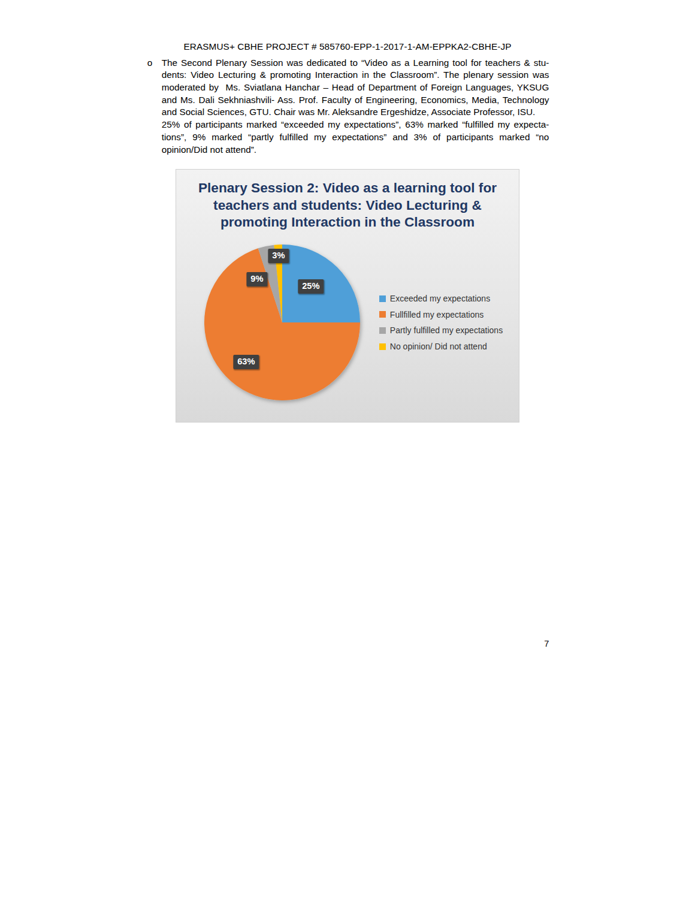ERASMUS+ CBHE PROJECT # 585760-EPP-1-2017-1-AM-EPPKA2-CBHE-JP
o
The Second Plenary Session was dedicated to “Video as a Learning tool for teachers & students: Video Lecturing & promoting Interaction in the Classroom”. The plenary session was moderated by Ms. Sviatlana Hanchar – Head of Department of Foreign Languages, YKSUG and Ms. Dali Sekhniashvili- Ass. Prof. Faculty of Engineering, Economics, Media, Technology and Social Sciences, GTU. Chair was Mr. Aleksandre Ergeshidze, Associate Professor, ISU.
25% of participants marked “exceeded my expectations”, 63% marked “fulfilled my expectations”, 9% marked “partly fulfilled my expectations” and 3% of participants marked “no opinion/Did not attend”.
Plenary Session 2: Video as a learning tool for teachers and students: Video Lecturing & promoting Interaction in the Classroom
3%
9%
25%
63%
Exceeded my expectations
Fullfilled my expectations
Partly fulfilled my expectations
No opinion/ Did not attend
7